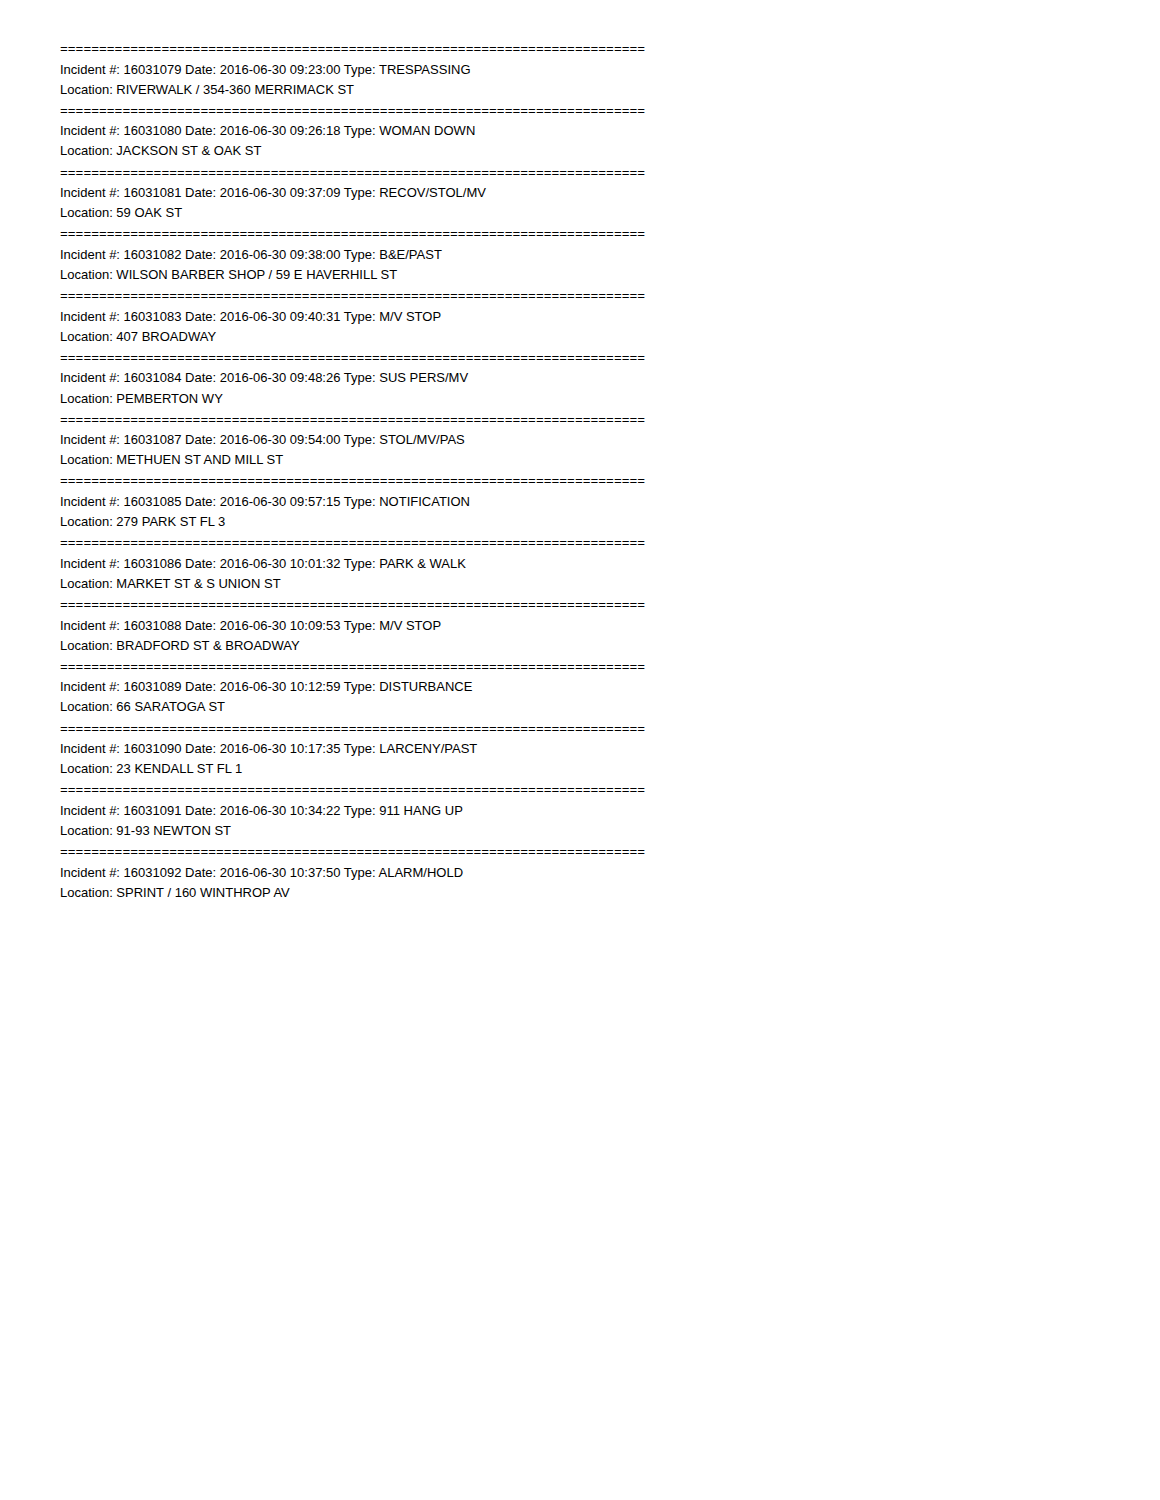===========================================================================
Incident #: 16031079 Date: 2016-06-30 09:23:00 Type: TRESPASSING
Location: RIVERWALK / 354-360 MERRIMACK ST
===========================================================================
Incident #: 16031080 Date: 2016-06-30 09:26:18 Type: WOMAN DOWN
Location: JACKSON ST & OAK ST
===========================================================================
Incident #: 16031081 Date: 2016-06-30 09:37:09 Type: RECOV/STOL/MV
Location: 59 OAK ST
===========================================================================
Incident #: 16031082 Date: 2016-06-30 09:38:00 Type: B&E/PAST
Location: WILSON BARBER SHOP / 59 E HAVERHILL ST
===========================================================================
Incident #: 16031083 Date: 2016-06-30 09:40:31 Type: M/V STOP
Location: 407 BROADWAY
===========================================================================
Incident #: 16031084 Date: 2016-06-30 09:48:26 Type: SUS PERS/MV
Location: PEMBERTON WY
===========================================================================
Incident #: 16031087 Date: 2016-06-30 09:54:00 Type: STOL/MV/PAS
Location: METHUEN ST AND MILL ST
===========================================================================
Incident #: 16031085 Date: 2016-06-30 09:57:15 Type: NOTIFICATION
Location: 279 PARK ST FL 3
===========================================================================
Incident #: 16031086 Date: 2016-06-30 10:01:32 Type: PARK & WALK
Location: MARKET ST & S UNION ST
===========================================================================
Incident #: 16031088 Date: 2016-06-30 10:09:53 Type: M/V STOP
Location: BRADFORD ST & BROADWAY
===========================================================================
Incident #: 16031089 Date: 2016-06-30 10:12:59 Type: DISTURBANCE
Location: 66 SARATOGA ST
===========================================================================
Incident #: 16031090 Date: 2016-06-30 10:17:35 Type: LARCENY/PAST
Location: 23 KENDALL ST FL 1
===========================================================================
Incident #: 16031091 Date: 2016-06-30 10:34:22 Type: 911 HANG UP
Location: 91-93 NEWTON ST
===========================================================================
Incident #: 16031092 Date: 2016-06-30 10:37:50 Type: ALARM/HOLD
Location: SPRINT / 160 WINTHROP AV